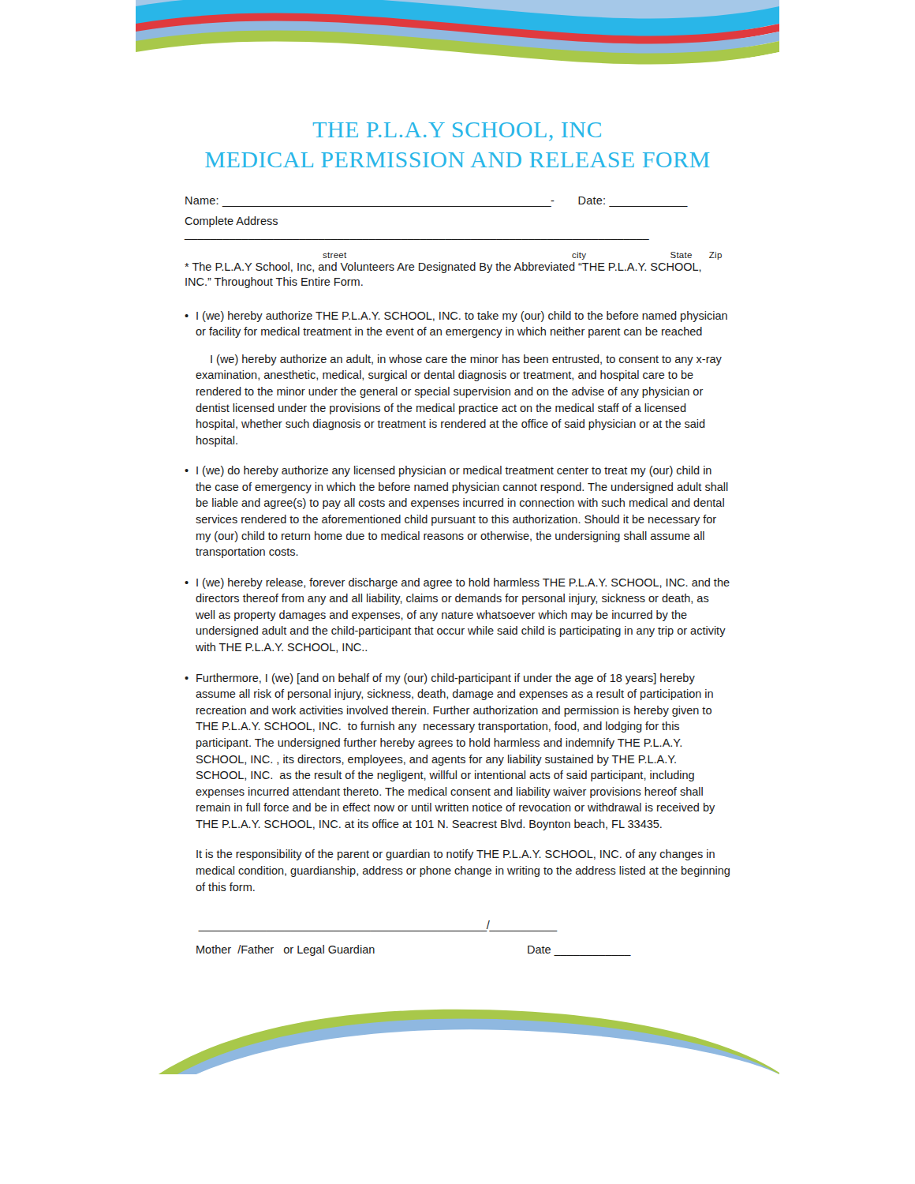THE P.L.A.Y SCHOOL, INC MEDICAL PERMISSION AND RELEASE FORM
Name: _______________________________________________________- Date: _____________
Complete Address _________________________________________________________________________
street city State Zip
* The P.L.A.Y School, Inc, and Volunteers Are Designated By the Abbreviated “THE P.L.A.Y. SCHOOL, INC.” Throughout This Entire Form.
I (we) hereby authorize THE P.L.A.Y. SCHOOL, INC. to take my (our) child to the before named physician or facility for medical treatment in the event of an emergency in which neither parent can be reached
I (we) hereby authorize an adult, in whose care the minor has been entrusted, to consent to any x-ray examination, anesthetic, medical, surgical or dental diagnosis or treatment, and hospital care to be rendered to the minor under the general or special supervision and on the advise of any physician or dentist licensed under the provisions of the medical practice act on the medical staff of a licensed hospital, whether such diagnosis or treatment is rendered at the office of said physician or at the said hospital.
I (we) do hereby authorize any licensed physician or medical treatment center to treat my (our) child in the case of emergency in which the before named physician cannot respond. The undersigned adult shall be liable and agree(s) to pay all costs and expenses incurred in connection with such medical and dental services rendered to the aforementioned child pursuant to this authorization. Should it be necessary for my (our) child to return home due to medical reasons or otherwise, the undersigning shall assume all transportation costs.
I (we) hereby release, forever discharge and agree to hold harmless THE P.L.A.Y. SCHOOL, INC. and the directors thereof from any and all liability, claims or demands for personal injury, sickness or death, as well as property damages and expenses, of any nature whatsoever which may be incurred by the undersigned adult and the child-participant that occur while said child is participating in any trip or activity with THE P.L.A.Y. SCHOOL, INC..
Furthermore, I (we) [and on behalf of my (our) child-participant if under the age of 18 years] hereby assume all risk of personal injury, sickness, death, damage and expenses as a result of participation in recreation and work activities involved therein. Further authorization and permission is hereby given to THE P.L.A.Y. SCHOOL, INC. to furnish any necessary transportation, food, and lodging for this participant. The undersigned further hereby agrees to hold harmless and indemnify THE P.L.A.Y. SCHOOL, INC. , its directors, employees, and agents for any liability sustained by THE P.L.A.Y. SCHOOL, INC. as the result of the negligent, willful or intentional acts of said participant, including expenses incurred attendant thereto. The medical consent and liability waiver provisions hereof shall remain in full force and be in effect now or until written notice of revocation or withdrawal is received by THE P.L.A.Y. SCHOOL, INC. at its office at 101 N. Seacrest Blvd. Boynton beach, FL 33435.
It is the responsibility of the parent or guardian to notify THE P.L.A.Y. SCHOOL, INC. of any changes in medical condition, guardianship, address or phone change in writing to the address listed at the beginning of this form.
_______________________________________________/___________
Mother /Father or Legal Guardian Date ____________